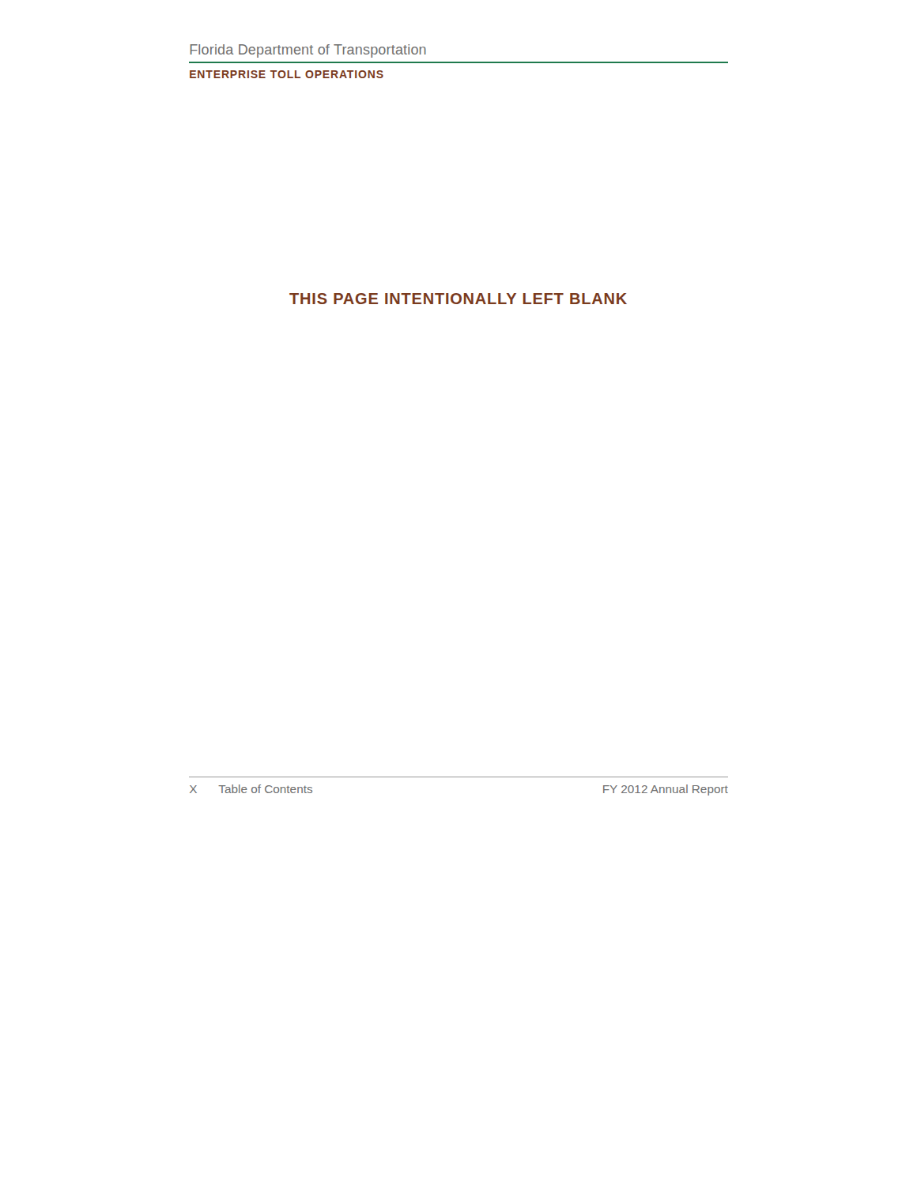Florida Department of Transportation
Enterprise Toll Operations
THIS PAGE INTENTIONALLY LEFT BLANK
X Table of Contents
FY 2012 Annual Report